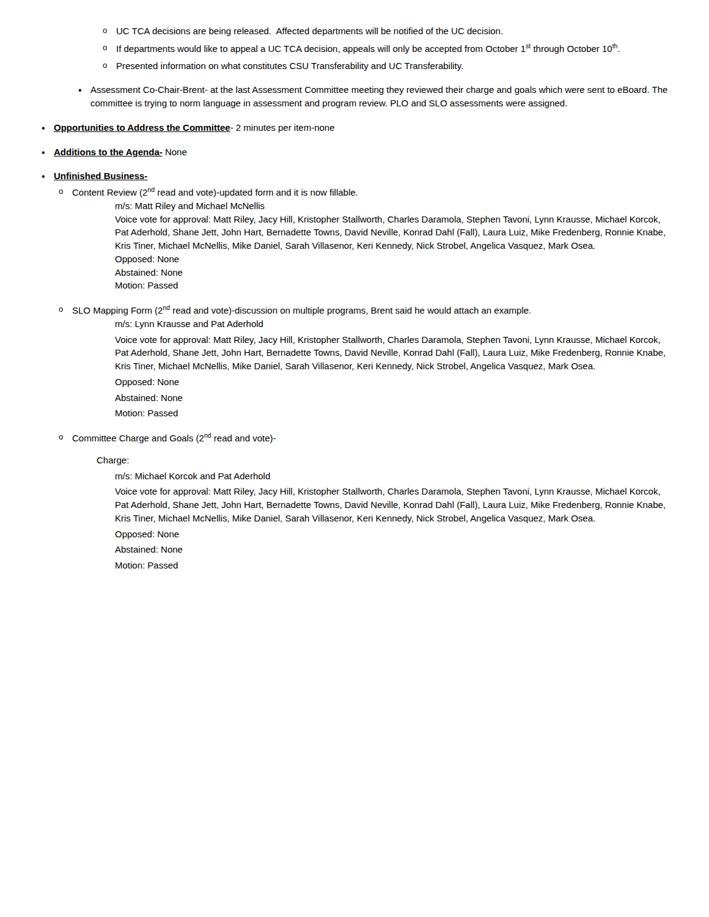UC TCA decisions are being released. Affected departments will be notified of the UC decision.
If departments would like to appeal a UC TCA decision, appeals will only be accepted from October 1st through October 10th.
Presented information on what constitutes CSU Transferability and UC Transferability.
Assessment Co-Chair-Brent- at the last Assessment Committee meeting they reviewed their charge and goals which were sent to eBoard. The committee is trying to norm language in assessment and program review. PLO and SLO assessments were assigned.
Opportunities to Address the Committee- 2 minutes per item-none
Additions to the Agenda- None
Unfinished Business-
Content Review (2nd read and vote)-updated form and it is now fillable.
m/s: Matt Riley and Michael McNellis
Voice vote for approval: Matt Riley, Jacy Hill, Kristopher Stallworth, Charles Daramola, Stephen Tavoni, Lynn Krausse, Michael Korcok, Pat Aderhold, Shane Jett, John Hart, Bernadette Towns, David Neville, Konrad Dahl (Fall), Laura Luiz, Mike Fredenberg, Ronnie Knabe, Kris Tiner, Michael McNellis, Mike Daniel, Sarah Villasenor, Keri Kennedy, Nick Strobel, Angelica Vasquez, Mark Osea.
Opposed: None
Abstained: None
Motion: Passed
SLO Mapping Form (2nd read and vote)-discussion on multiple programs, Brent said he would attach an example.
m/s: Lynn Krausse and Pat Aderhold
Voice vote for approval: Matt Riley, Jacy Hill, Kristopher Stallworth, Charles Daramola, Stephen Tavoni, Lynn Krausse, Michael Korcok, Pat Aderhold, Shane Jett, John Hart, Bernadette Towns, David Neville, Konrad Dahl (Fall), Laura Luiz, Mike Fredenberg, Ronnie Knabe, Kris Tiner, Michael McNellis, Mike Daniel, Sarah Villasenor, Keri Kennedy, Nick Strobel, Angelica Vasquez, Mark Osea.
Opposed: None
Abstained: None
Motion: Passed
Committee Charge and Goals (2nd read and vote)-
Charge:
m/s: Michael Korcok and Pat Aderhold
Voice vote for approval: Matt Riley, Jacy Hill, Kristopher Stallworth, Charles Daramola, Stephen Tavoni, Lynn Krausse, Michael Korcok, Pat Aderhold, Shane Jett, John Hart, Bernadette Towns, David Neville, Konrad Dahl (Fall), Laura Luiz, Mike Fredenberg, Ronnie Knabe, Kris Tiner, Michael McNellis, Mike Daniel, Sarah Villasenor, Keri Kennedy, Nick Strobel, Angelica Vasquez, Mark Osea.
Opposed: None
Abstained: None
Motion: Passed